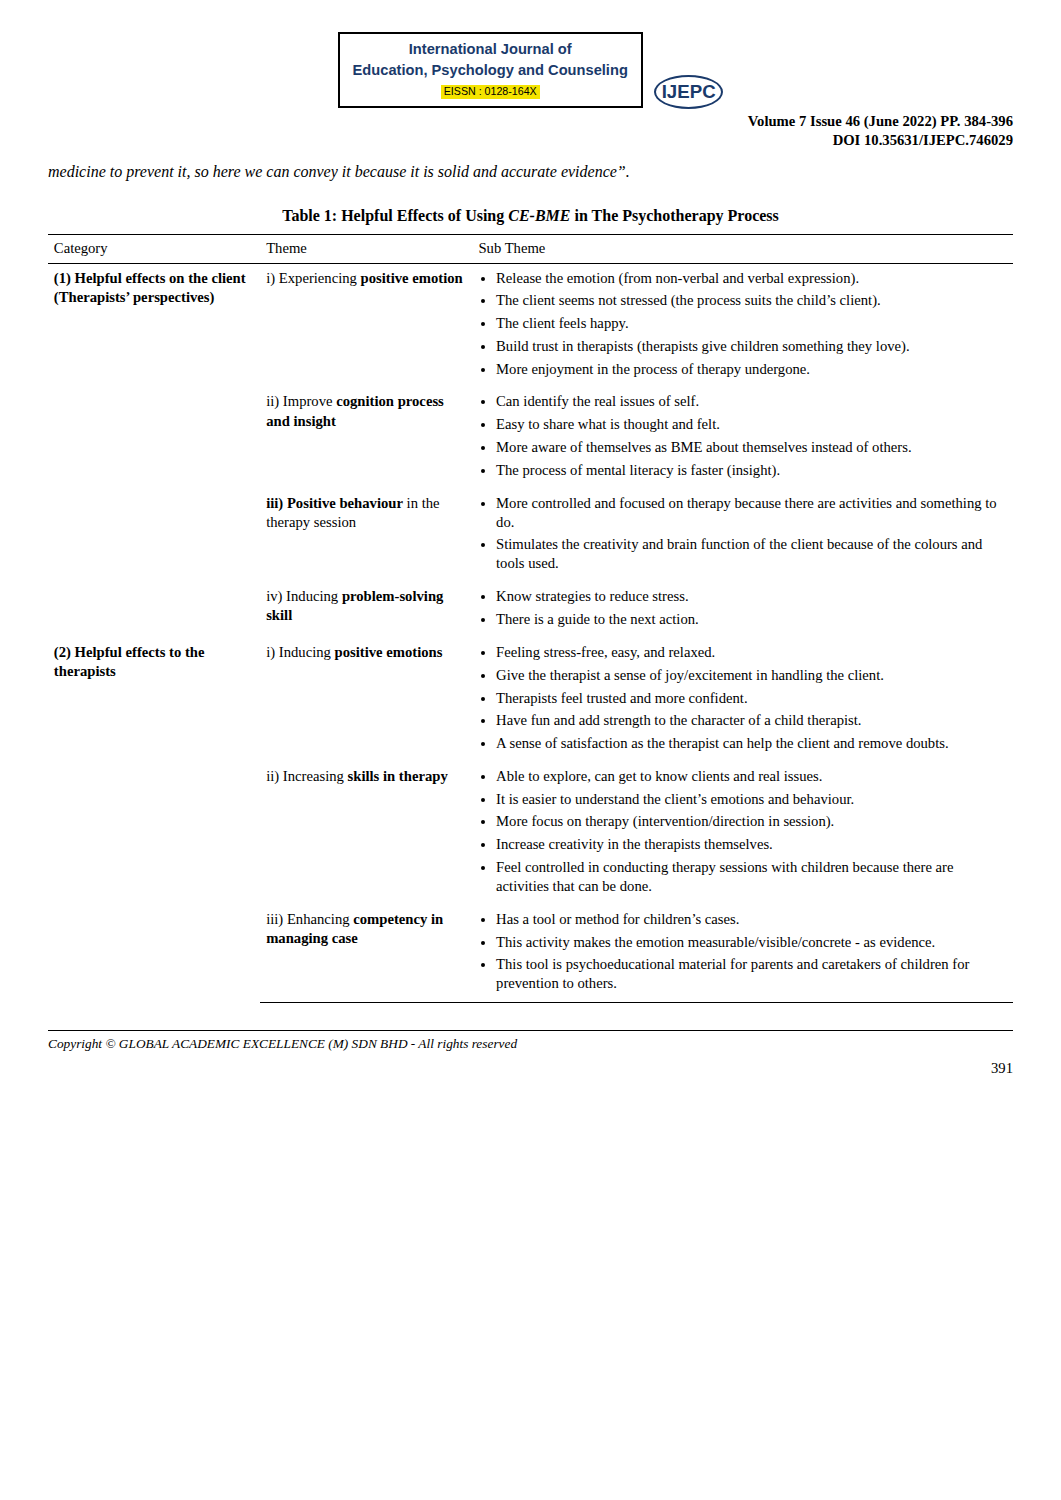International Journal of
Education, Psychology and Counseling
EISSN : 0128-164X IJEPC
Volume 7 Issue 46 (June 2022) PP. 384-396
DOI 10.35631/IJEPC.746029
medicine to prevent it, so here we can convey it because it is solid and accurate evidence”.
Table 1: Helpful Effects of Using CE-BME in The Psychotherapy Process
| Category | Theme | Sub Theme |
| --- | --- | --- |
| (1) Helpful effects on the client (Therapists’ perspectives) | i) Experiencing positive emotion | Release the emotion (from non-verbal and verbal expression). The client seems not stressed (the process suits the child’s client). The client feels happy. Build trust in therapists (therapists give children something they love). More enjoyment in the process of therapy undergone. |
| ii) Improve cognition process and insight | Can identify the real issues of self. Easy to share what is thought and felt. More aware of themselves as BME about themselves instead of others. The process of mental literacy is faster (insight). |
| iii) Positive behaviour in the therapy session | More controlled and focused on therapy because there are activities and something to do. Stimulates the creativity and brain function of the client because of the colours and tools used. |
| iv) Inducing problem-solving skill | Know strategies to reduce stress. There is a guide to the next action. |
| (2) Helpful effects to the therapists | i) Inducing positive emotions | Feeling stress-free, easy, and relaxed. Give the therapist a sense of joy/excitement in handling the client. Therapists feel trusted and more confident. Have fun and add strength to the character of a child therapist. A sense of satisfaction as the therapist can help the client and remove doubts. |
| ii) Increasing skills in therapy | Able to explore, can get to know clients and real issues. It is easier to understand the client’s emotions and behaviour. More focus on therapy (intervention/direction in session). Increase creativity in the therapists themselves. Feel controlled in conducting therapy sessions with children because there are activities that can be done. |
| iii) Enhancing competency in managing case | Has a tool or method for children’s cases. This activity makes the emotion measurable/visible/concrete - as evidence. This tool is psychoeducational material for parents and caretakers of children for prevention to others. |
Copyright © GLOBAL ACADEMIC EXCELLENCE (M) SDN BHD - All rights reserved
391